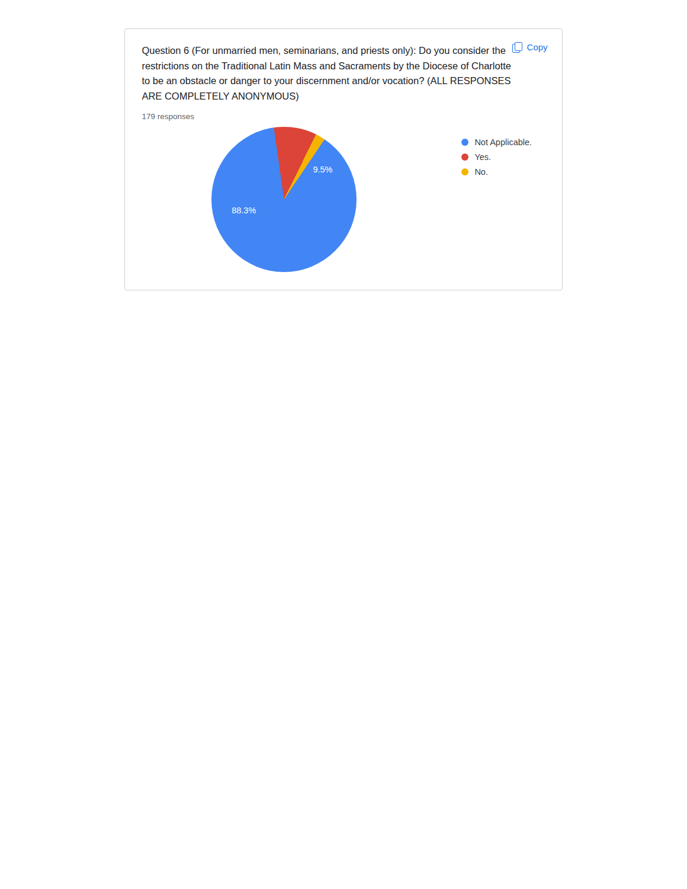Copy
Question 6 (For unmarried men, seminarians, and priests only): Do you consider the restrictions on the Traditional Latin Mass and Sacraments by the Diocese of Charlotte to be an obstacle or danger to your discernment and/or vocation? (ALL RESPONSES ARE COMPLETELY ANONYMOUS)
179 responses
88.3% 9.5%
Not Applicable.
Yes.
No.